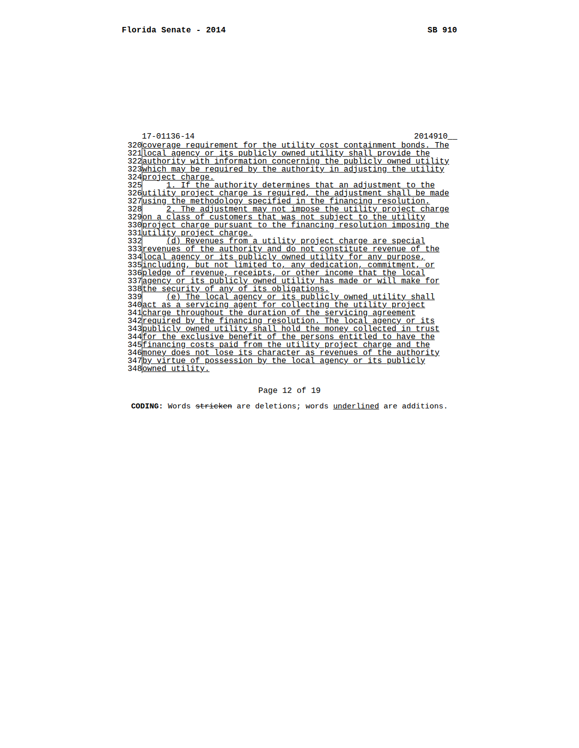Florida Senate - 2014
SB 910
17-01136-14
2014910__
| 320 | coverage requirement for the utility cost containment bonds. The |
| 321 | local agency or its publicly owned utility shall provide the |
| 322 | authority with information concerning the publicly owned utility |
| 323 | which may be required by the authority in adjusting the utility |
| 324 | project charge. |
| 325 | 1. If the authority determines that an adjustment to the |
| 326 | utility project charge is required, the adjustment shall be made |
| 327 | using the methodology specified in the financing resolution. |
| 328 | 2. The adjustment may not impose the utility project charge |
| 329 | on a class of customers that was not subject to the utility |
| 330 | project charge pursuant to the financing resolution imposing the |
| 331 | utility project charge. |
| 332 | (d) Revenues from a utility project charge are special |
| 333 | revenues of the authority and do not constitute revenue of the |
| 334 | local agency or its publicly owned utility for any purpose, |
| 335 | including, but not limited to, any dedication, commitment, or |
| 336 | pledge of revenue, receipts, or other income that the local |
| 337 | agency or its publicly owned utility has made or will make for |
| 338 | the security of any of its obligations. |
| 339 | (e) The local agency or its publicly owned utility shall |
| 340 | act as a servicing agent for collecting the utility project |
| 341 | charge throughout the duration of the servicing agreement |
| 342 | required by the financing resolution. The local agency or its |
| 343 | publicly owned utility shall hold the money collected in trust |
| 344 | for the exclusive benefit of the persons entitled to have the |
| 345 | financing costs paid from the utility project charge and the |
| 346 | money does not lose its character as revenues of the authority |
| 347 | by virtue of possession by the local agency or its publicly |
| 348 | owned utility. |
Page 12 of 19
CODING: Words stricken are deletions; words underlined are additions.